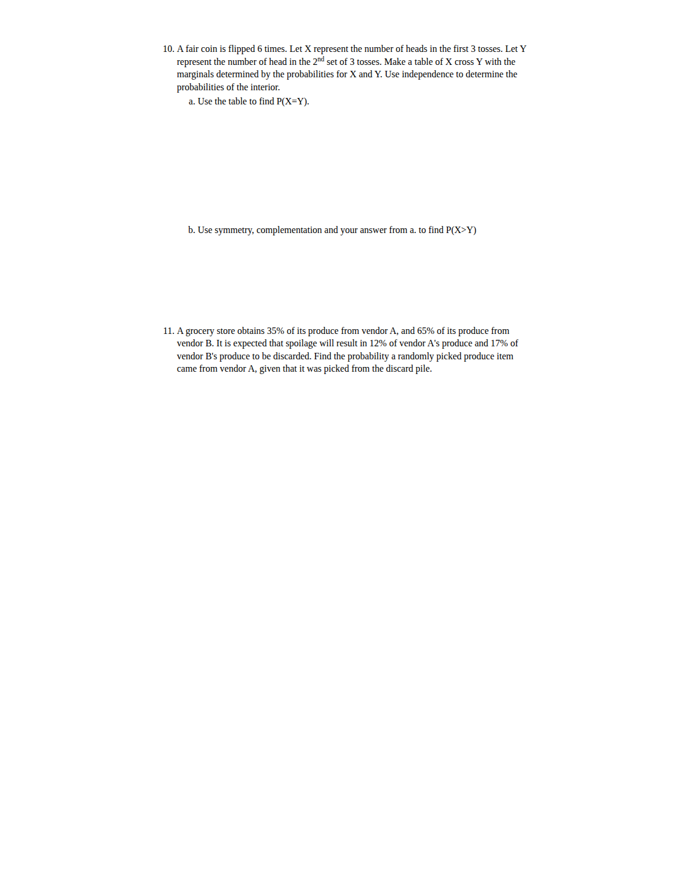A fair coin is flipped 6 times. Let X represent the number of heads in the first 3 tosses. Let Y represent the number of head in the 2nd set of 3 tosses. Make a table of X cross Y with the marginals determined by the probabilities for X and Y. Use independence to determine the probabilities of the interior.
Use the table to find P(X=Y).
Use symmetry, complementation and your answer from a. to find P(X>Y)
A grocery store obtains 35% of its produce from vendor A, and 65% of its produce from vendor B. It is expected that spoilage will result in 12% of vendor A's produce and 17% of vendor B's produce to be discarded. Find the probability a randomly picked produce item came from vendor A, given that it was picked from the discard pile.